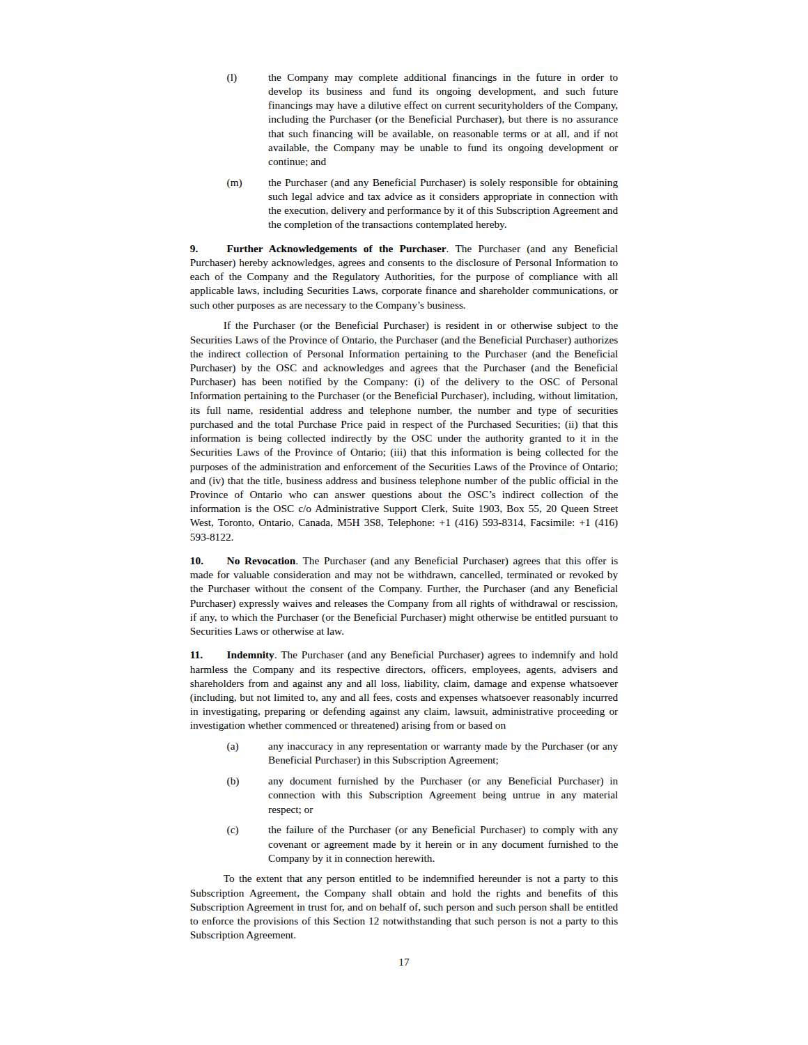(l)
the Company may complete additional financings in the future in order to develop its business and fund its ongoing development, and such future financings may have a dilutive effect on current securityholders of the Company, including the Purchaser (or the Beneficial Purchaser), but there is no assurance that such financing will be available, on reasonable terms or at all, and if not available, the Company may be unable to fund its ongoing development or continue; and
(m)
the Purchaser (and any Beneficial Purchaser) is solely responsible for obtaining such legal advice and tax advice as it considers appropriate in connection with the execution, delivery and performance by it of this Subscription Agreement and the completion of the transactions contemplated hereby.
9. Further Acknowledgements of the Purchaser. The Purchaser (and any Beneficial Purchaser) hereby acknowledges, agrees and consents to the disclosure of Personal Information to each of the Company and the Regulatory Authorities, for the purpose of compliance with all applicable laws, including Securities Laws, corporate finance and shareholder communications, or such other purposes as are necessary to the Company’s business.
If the Purchaser (or the Beneficial Purchaser) is resident in or otherwise subject to the Securities Laws of the Province of Ontario, the Purchaser (and the Beneficial Purchaser) authorizes the indirect collection of Personal Information pertaining to the Purchaser (and the Beneficial Purchaser) by the OSC and acknowledges and agrees that the Purchaser (and the Beneficial Purchaser) has been notified by the Company: (i) of the delivery to the OSC of Personal Information pertaining to the Purchaser (or the Beneficial Purchaser), including, without limitation, its full name, residential address and telephone number, the number and type of securities purchased and the total Purchase Price paid in respect of the Purchased Securities; (ii) that this information is being collected indirectly by the OSC under the authority granted to it in the Securities Laws of the Province of Ontario; (iii) that this information is being collected for the purposes of the administration and enforcement of the Securities Laws of the Province of Ontario; and (iv) that the title, business address and business telephone number of the public official in the Province of Ontario who can answer questions about the OSC’s indirect collection of the information is the OSC c/o Administrative Support Clerk, Suite 1903, Box 55, 20 Queen Street West, Toronto, Ontario, Canada, M5H 3S8, Telephone: +1 (416) 593-8314, Facsimile: +1 (416) 593-8122.
10. No Revocation. The Purchaser (and any Beneficial Purchaser) agrees that this offer is made for valuable consideration and may not be withdrawn, cancelled, terminated or revoked by the Purchaser without the consent of the Company. Further, the Purchaser (and any Beneficial Purchaser) expressly waives and releases the Company from all rights of withdrawal or rescission, if any, to which the Purchaser (or the Beneficial Purchaser) might otherwise be entitled pursuant to Securities Laws or otherwise at law.
11. Indemnity. The Purchaser (and any Beneficial Purchaser) agrees to indemnify and hold harmless the Company and its respective directors, officers, employees, agents, advisers and shareholders from and against any and all loss, liability, claim, damage and expense whatsoever (including, but not limited to, any and all fees, costs and expenses whatsoever reasonably incurred in investigating, preparing or defending against any claim, lawsuit, administrative proceeding or investigation whether commenced or threatened) arising from or based on
(a)
any inaccuracy in any representation or warranty made by the Purchaser (or any Beneficial Purchaser) in this Subscription Agreement;
(b)
any document furnished by the Purchaser (or any Beneficial Purchaser) in connection with this Subscription Agreement being untrue in any material respect; or
(c)
the failure of the Purchaser (or any Beneficial Purchaser) to comply with any covenant or agreement made by it herein or in any document furnished to the Company by it in connection herewith.
To the extent that any person entitled to be indemnified hereunder is not a party to this Subscription Agreement, the Company shall obtain and hold the rights and benefits of this Subscription Agreement in trust for, and on behalf of, such person and such person shall be entitled to enforce the provisions of this Section 12 notwithstanding that such person is not a party to this Subscription Agreement.
17